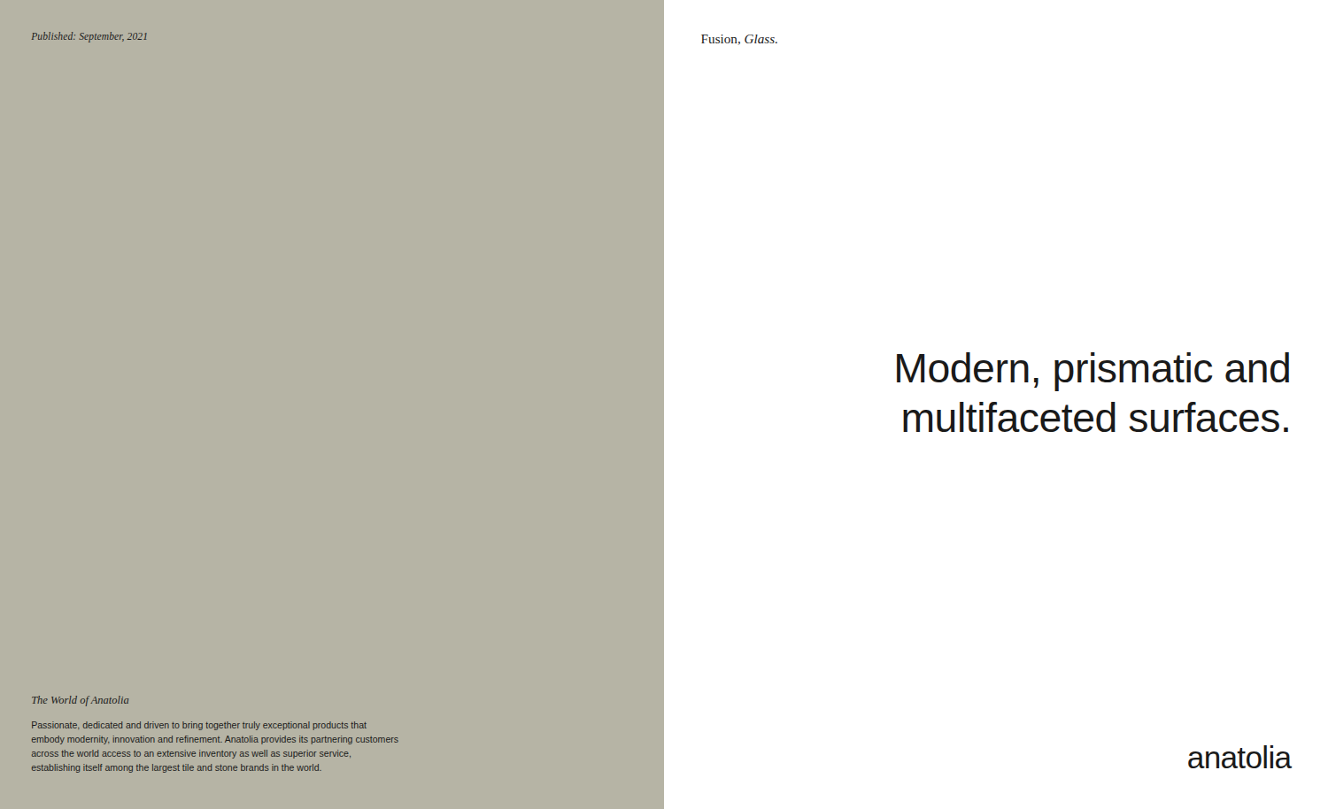Published: September, 2021
The World of Anatolia
Passionate, dedicated and driven to bring together truly exceptional products that embody modernity, innovation and refinement. Anatolia provides its partnering customers across the world access to an extensive inventory as well as superior service, establishing itself among the largest tile and stone brands in the world.
Fusion, Glass.
Modern, prismatic and multifaceted surfaces.
anatolia